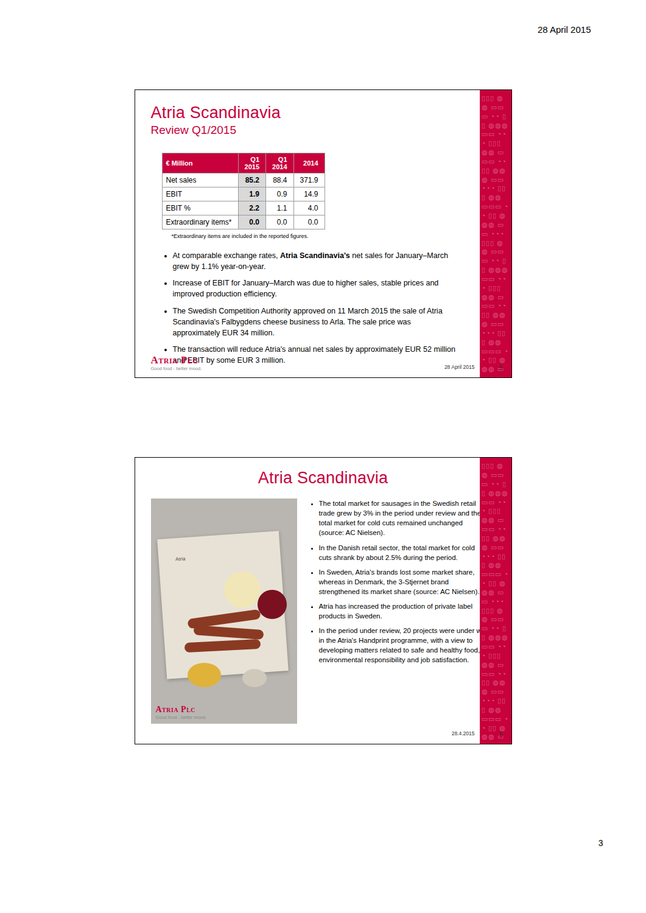28 April 2015
▯▯▯ ◍◍ ▭▭▭ ◔◔ ▯▯ ◍◍◍ ▭▭ ◔◔◔ ▯▯▯ ◍◍ ▭▭▭ ◔◔ ▯▯ ◍◍◍ ▭▭ ◔◔◔ ▯▯▯ ◍◍ ▭▭▭ ◔◔ ▯▯ ◍◍◍ ▭▭ ◔◔◔ ▯▯▯ ◍◍ ▭▭▭ ◔◔ ▯▯ ◍◍◍ ▭▭ ◔◔◔ ▯▯▯ ◍◍ ▭▭▭ ◔◔ ▯▯ ◍◍◍ ▭▭ ◔◔◔ ▯▯▯ ◍◍ ▭▭▭ ◔◔ ▯▯ ◍◍◍ ▭▭ ◔◔◔
Atria Scandinavia
Review Q1/2015
| € Million | Q1 2015 | Q1 2014 | 2014 |
| --- | --- | --- | --- |
| Net sales | 85.2 | 88.4 | 371.9 |
| EBIT | 1.9 | 0.9 | 14.9 |
| EBIT % | 2.2 | 1.1 | 4.0 |
| Extraordinary items* | 0.0 | 0.0 | 0.0 |
*Extraordinary items are included in the reported figures.
At comparable exchange rates, Atria Scandinavia's net sales for January–March grew by 1.1% year-on-year.
Increase of EBIT for January–March was due to higher sales, stable prices and improved production efficiency.
The Swedish Competition Authority approved on 11 March 2015 the sale of Atria Scandinavia's Falbygdens cheese business to Arla. The sale price was approximately EUR 34 million.
The transaction will reduce Atria's annual net sales by approximately EUR 52 million and EBIT by some EUR 3 million.
Atria Plc
Good food - better mood.
28 April 2015
5
▯▯▯ ◍◍ ▭▭▭ ◔◔ ▯▯ ◍◍◍ ▭▭ ◔◔◔ ▯▯▯ ◍◍ ▭▭▭ ◔◔ ▯▯ ◍◍◍ ▭▭ ◔◔◔ ▯▯▯ ◍◍ ▭▭▭ ◔◔ ▯▯ ◍◍◍ ▭▭ ◔◔◔ ▯▯▯ ◍◍ ▭▭▭ ◔◔ ▯▯ ◍◍◍ ▭▭ ◔◔◔ ▯▯▯ ◍◍ ▭▭▭ ◔◔ ▯▯ ◍◍◍ ▭▭ ◔◔◔ ▯▯▯ ◍◍ ▭▭▭ ◔◔ ▯▯ ◍◍◍ ▭▭ ◔◔◔
Atria Scandinavia
Atria
Atria Plc
Good food - better mood.
The total market for sausages in the Swedish retail trade grew by 3% in the period under review and the total market for cold cuts remained unchanged (source: AC Nielsen).
In the Danish retail sector, the total market for cold cuts shrank by about 2.5% during the period.
In Sweden, Atria's brands lost some market share, whereas in Denmark, the 3-Stjernet brand strengthened its market share (source: AC Nielsen).
Atria has increased the production of private label products in Sweden.
In the period under review, 20 projects were under way in the Atria's Handprint programme, with a view to developing matters related to safe and healthy food, environmental responsibility and job satisfaction.
28.4.2015
6
3